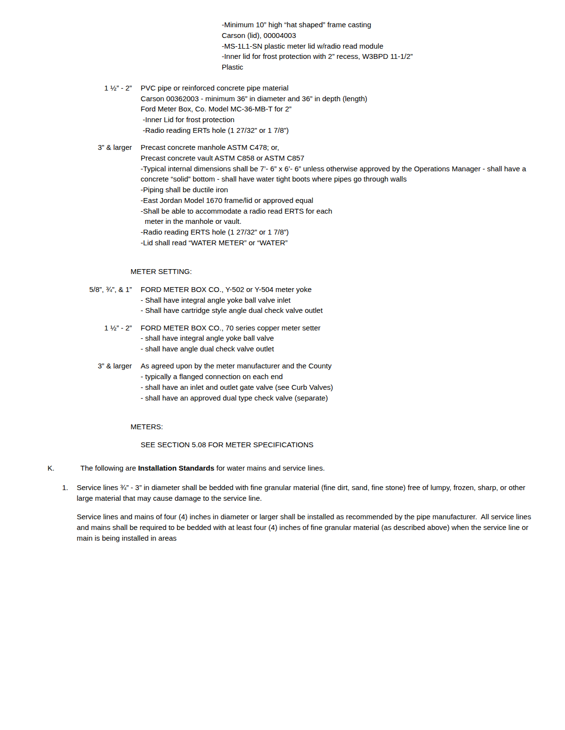-Minimum 10” high “hat shaped” frame casting
Carson (lid), 00004003
-MS-1L1-SN plastic meter lid w/radio read module
-Inner lid for frost protection with 2” recess, W3BPD 11-1/2”
Plastic
| 1 ½” - 2” | PVC pipe or reinforced concrete pipe material Carson 00362003 - minimum 36” in diameter and 36” in depth (length) Ford Meter Box, Co. Model MC-36-MB-T for 2” -Inner Lid for frost protection -Radio reading ERTs hole (1 27/32” or 1 7/8”) |
| 3” & larger | Precast concrete manhole ASTM C478; or, Precast concrete vault ASTM C858 or ASTM C857 -Typical internal dimensions shall be 7’- 6” x 6’- 6” unless otherwise approved by the Operations Manager - shall have a concrete “solid” bottom - shall have water tight boots where pipes go through walls -Piping shall be ductile iron -East Jordan Model 1670 frame/lid or approved equal -Shall be able to accommodate a radio read ERTS for each meter in the manhole or vault. -Radio reading ERTS hole (1 27/32” or 1 7/8”) -Lid shall read “WATER METER” or “WATER” |
METER SETTING:
| 5/8”, ¾”, & 1” | FORD METER BOX CO., Y-502 or Y-504 meter yoke - Shall have integral angle yoke ball valve inlet - Shall have cartridge style angle dual check valve outlet |
| 1 ½” - 2” | FORD METER BOX CO., 70 series copper meter setter - shall have integral angle yoke ball valve - shall have angle dual check valve outlet |
| 3” & larger | As agreed upon by the meter manufacturer and the County - typically a flanged connection on each end - shall have an inlet and outlet gate valve (see Curb Valves) - shall have an approved dual type check valve (separate) |
METERS:
SEE SECTION 5.08 FOR METER SPECIFICATIONS
K.
The following are Installation Standards for water mains and service lines.
1.
Service lines ¾” - 3” in diameter shall be bedded with fine granular material (fine dirt, sand, fine stone) free of lumpy, frozen, sharp, or other large material that may cause damage to the service line.
Service lines and mains of four (4) inches in diameter or larger shall be installed as recommended by the pipe manufacturer. All service lines and mains shall be required to be bedded with at least four (4) inches of fine granular material (as described above) when the service line or main is being installed in areas